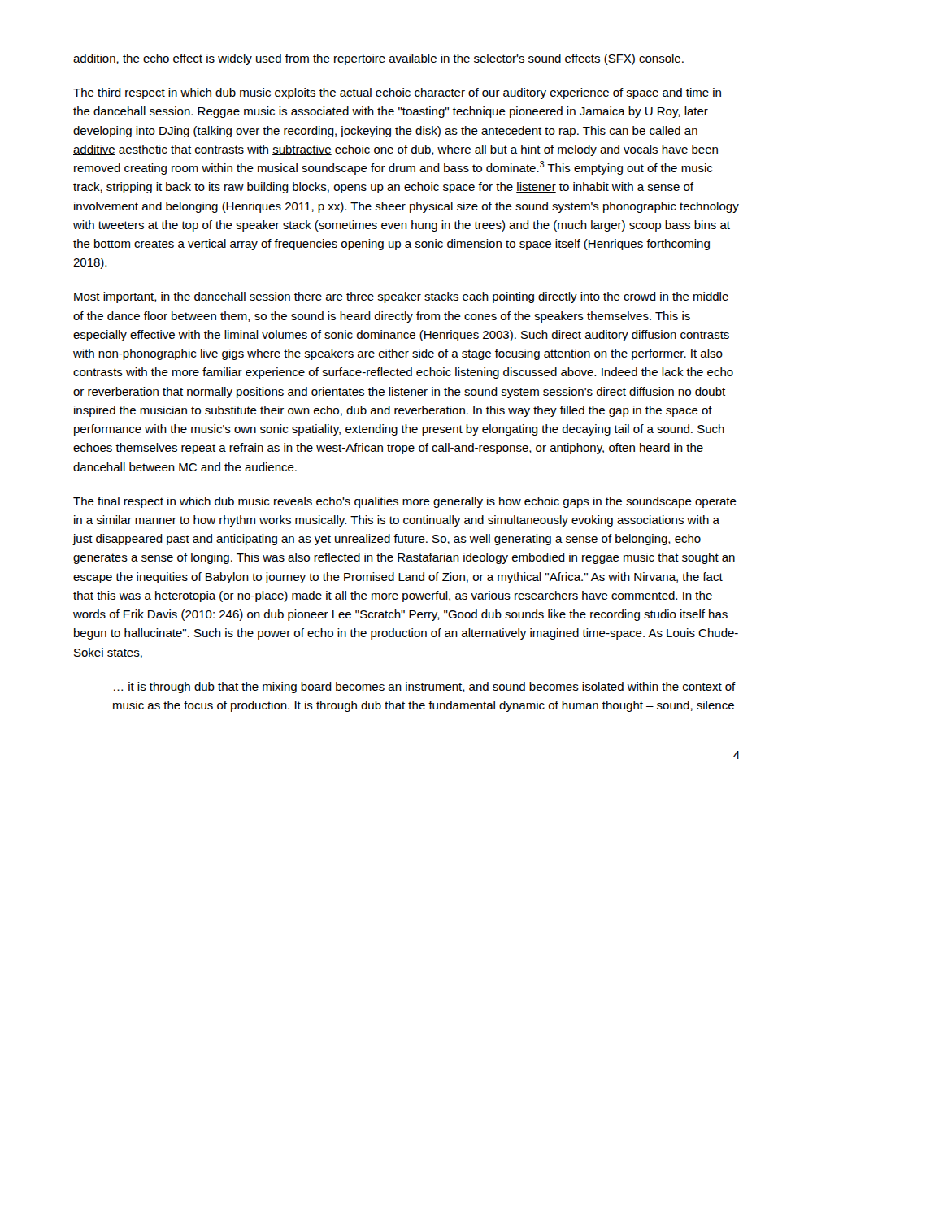addition, the echo effect is widely used from the repertoire available in the selector's sound effects (SFX) console.
The third respect in which dub music exploits the actual echoic character of our auditory experience of space and time in the dancehall session. Reggae music is associated with the "toasting" technique pioneered in Jamaica by U Roy, later developing into DJing (talking over the recording, jockeying the disk) as the antecedent to rap. This can be called an additive aesthetic that contrasts with subtractive echoic one of dub, where all but a hint of melody and vocals have been removed creating room within the musical soundscape for drum and bass to dominate.3 This emptying out of the music track, stripping it back to its raw building blocks, opens up an echoic space for the listener to inhabit with a sense of involvement and belonging (Henriques 2011, p xx). The sheer physical size of the sound system's phonographic technology with tweeters at the top of the speaker stack (sometimes even hung in the trees) and the (much larger) scoop bass bins at the bottom creates a vertical array of frequencies opening up a sonic dimension to space itself (Henriques forthcoming 2018).
Most important, in the dancehall session there are three speaker stacks each pointing directly into the crowd in the middle of the dance floor between them, so the sound is heard directly from the cones of the speakers themselves. This is especially effective with the liminal volumes of sonic dominance (Henriques 2003). Such direct auditory diffusion contrasts with non-phonographic live gigs where the speakers are either side of a stage focusing attention on the performer. It also contrasts with the more familiar experience of surface-reflected echoic listening discussed above. Indeed the lack the echo or reverberation that normally positions and orientates the listener in the sound system session's direct diffusion no doubt inspired the musician to substitute their own echo, dub and reverberation. In this way they filled the gap in the space of performance with the music's own sonic spatiality, extending the present by elongating the decaying tail of a sound. Such echoes themselves repeat a refrain as in the west-African trope of call-and-response, or antiphony, often heard in the dancehall between MC and the audience.
The final respect in which dub music reveals echo's qualities more generally is how echoic gaps in the soundscape operate in a similar manner to how rhythm works musically. This is to continually and simultaneously evoking associations with a just disappeared past and anticipating an as yet unrealized future. So, as well generating a sense of belonging, echo generates a sense of longing. This was also reflected in the Rastafarian ideology embodied in reggae music that sought an escape the inequities of Babylon to journey to the Promised Land of Zion, or a mythical "Africa." As with Nirvana, the fact that this was a heterotopia (or no-place) made it all the more powerful, as various researchers have commented. In the words of Erik Davis (2010: 246) on dub pioneer Lee "Scratch" Perry, "Good dub sounds like the recording studio itself has begun to hallucinate". Such is the power of echo in the production of an alternatively imagined time-space. As Louis Chude-Sokei states,
… it is through dub that the mixing board becomes an instrument, and sound becomes isolated within the context of music as the focus of production. It is through dub that the fundamental dynamic of human thought – sound, silence
4